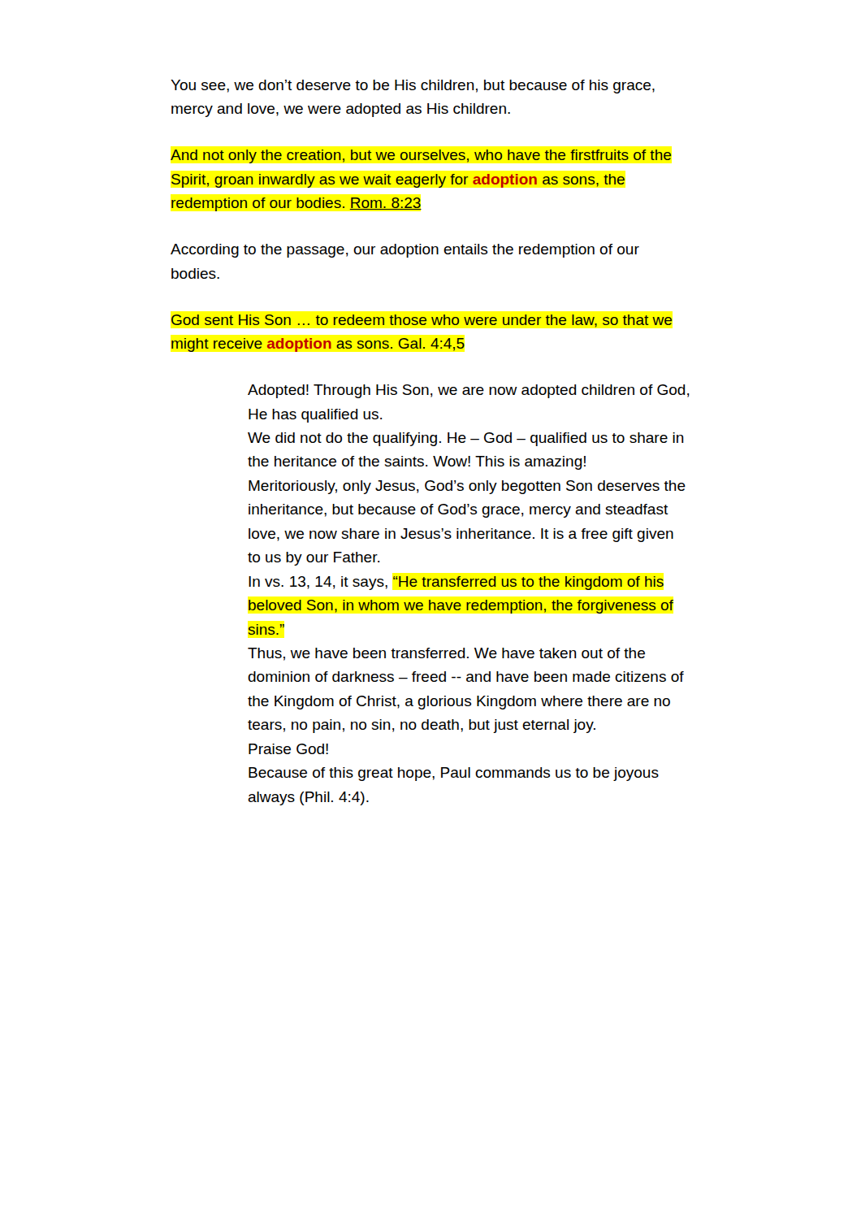You see, we don’t deserve to be His children, but because of his grace, mercy and love, we were adopted as His children.
And not only the creation, but we ourselves, who have the firstfruits of the Spirit, groan inwardly as we wait eagerly for adoption as sons, the redemption of our bodies. Rom. 8:23
According to the passage, our adoption entails the redemption of our bodies.
God sent His Son … to redeem those who were under the law, so that we might receive adoption as sons. Gal. 4:4,5
Adopted! Through His Son, we are now adopted children of God, He has qualified us.
We did not do the qualifying. He – God – qualified us to share in the heritance of the saints. Wow! This is amazing!
Meritoriously, only Jesus, God’s only begotten Son deserves the inheritance, but because of God’s grace, mercy and steadfast love, we now share in Jesus’s inheritance. It is a free gift given to us by our Father.
In vs. 13, 14, it says, “He transferred us to the kingdom of his beloved Son, in whom we have redemption, the forgiveness of sins.”
Thus, we have been transferred. We have taken out of the dominion of darkness – freed -- and have been made citizens of the Kingdom of Christ, a glorious Kingdom where there are no tears, no pain, no sin, no death, but just eternal joy.
Praise God!
Because of this great hope, Paul commands us to be joyous always (Phil. 4:4).